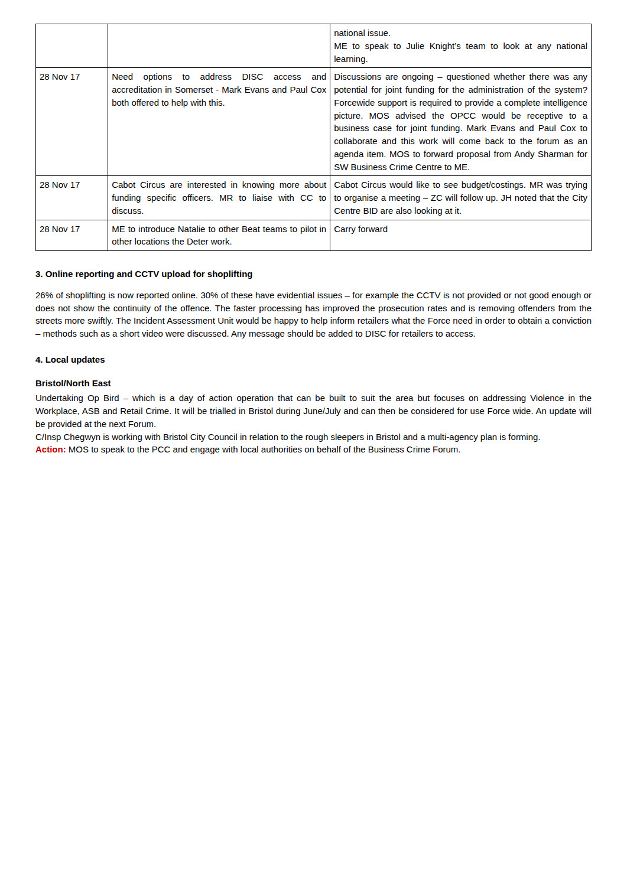| | | national issue. ME to speak to Julie Knight’s team to look at any national learning. |
| 28 Nov 17 | Need options to address DISC access and accreditation in Somerset - Mark Evans and Paul Cox both offered to help with this. | Discussions are ongoing – questioned whether there was any potential for joint funding for the administration of the system? Forcewide support is required to provide a complete intelligence picture. MOS advised the OPCC would be receptive to a business case for joint funding. Mark Evans and Paul Cox to collaborate and this work will come back to the forum as an agenda item. MOS to forward proposal from Andy Sharman for SW Business Crime Centre to ME. |
| 28 Nov 17 | Cabot Circus are interested in knowing more about funding specific officers. MR to liaise with CC to discuss. | Cabot Circus would like to see budget/costings. MR was trying to organise a meeting – ZC will follow up. JH noted that the City Centre BID are also looking at it. |
| 28 Nov 17 | ME to introduce Natalie to other Beat teams to pilot in other locations the Deter work. | Carry forward |
3. Online reporting and CCTV upload for shoplifting
26% of shoplifting is now reported online. 30% of these have evidential issues – for example the CCTV is not provided or not good enough or does not show the continuity of the offence. The faster processing has improved the prosecution rates and is removing offenders from the streets more swiftly. The Incident Assessment Unit would be happy to help inform retailers what the Force need in order to obtain a conviction – methods such as a short video were discussed. Any message should be added to DISC for retailers to access.
4. Local updates
Bristol/North East
Undertaking Op Bird – which is a day of action operation that can be built to suit the area but focuses on addressing Violence in the Workplace, ASB and Retail Crime. It will be trialled in Bristol during June/July and can then be considered for use Force wide. An update will be provided at the next Forum.
C/Insp Chegwyn is working with Bristol City Council in relation to the rough sleepers in Bristol and a multi-agency plan is forming.
Action: MOS to speak to the PCC and engage with local authorities on behalf of the Business Crime Forum.